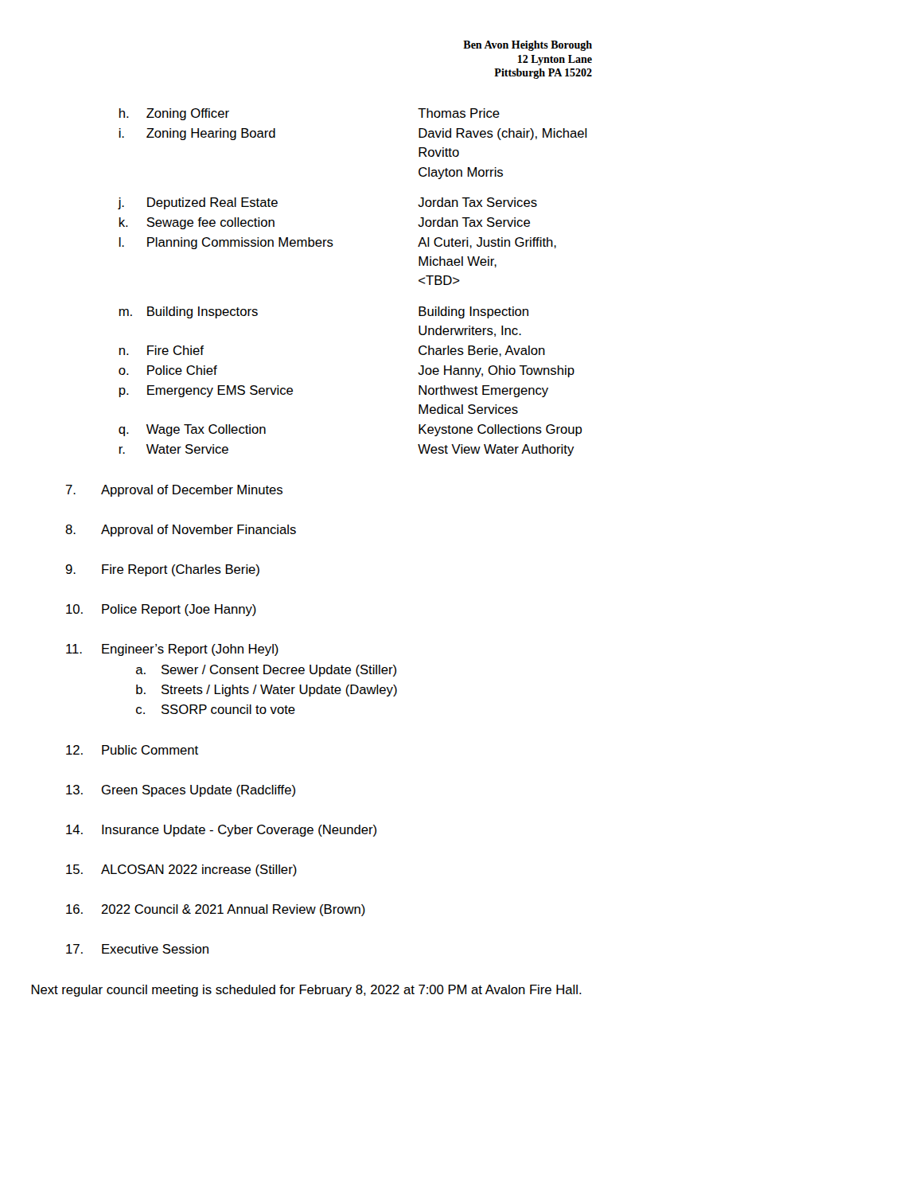Ben Avon Heights Borough
12 Lynton Lane
Pittsburgh PA 15202
h. Zoning Officer Thomas Price
i. Zoning Hearing Board David Raves (chair), Michael Rovitto
Clayton Morris
j. Deputized Real Estate Jordan Tax Services
k. Sewage fee collection Jordan Tax Service
l. Planning Commission Members Al Cuteri, Justin Griffith, Michael Weir,
<TBD>
m. Building Inspectors Building Inspection Underwriters, Inc.
n. Fire Chief Charles Berie, Avalon
o. Police Chief Joe Hanny, Ohio Township
p. Emergency EMS Service Northwest Emergency Medical Services
q. Wage Tax Collection Keystone Collections Group
r. Water Service West View Water Authority
7. Approval of December Minutes
8. Approval of November Financials
9. Fire Report (Charles Berie)
10. Police Report (Joe Hanny)
11. Engineer’s Report (John Heyl)
a. Sewer / Consent Decree Update (Stiller)
b. Streets / Lights / Water Update (Dawley)
c. SSORP council to vote
12. Public Comment
13. Green Spaces Update (Radcliffe)
14. Insurance Update - Cyber Coverage (Neunder)
15. ALCOSAN 2022 increase (Stiller)
16. 2022 Council & 2021 Annual Review (Brown)
17. Executive Session
Next regular council meeting is scheduled for February 8, 2022 at 7:00 PM at Avalon Fire Hall.